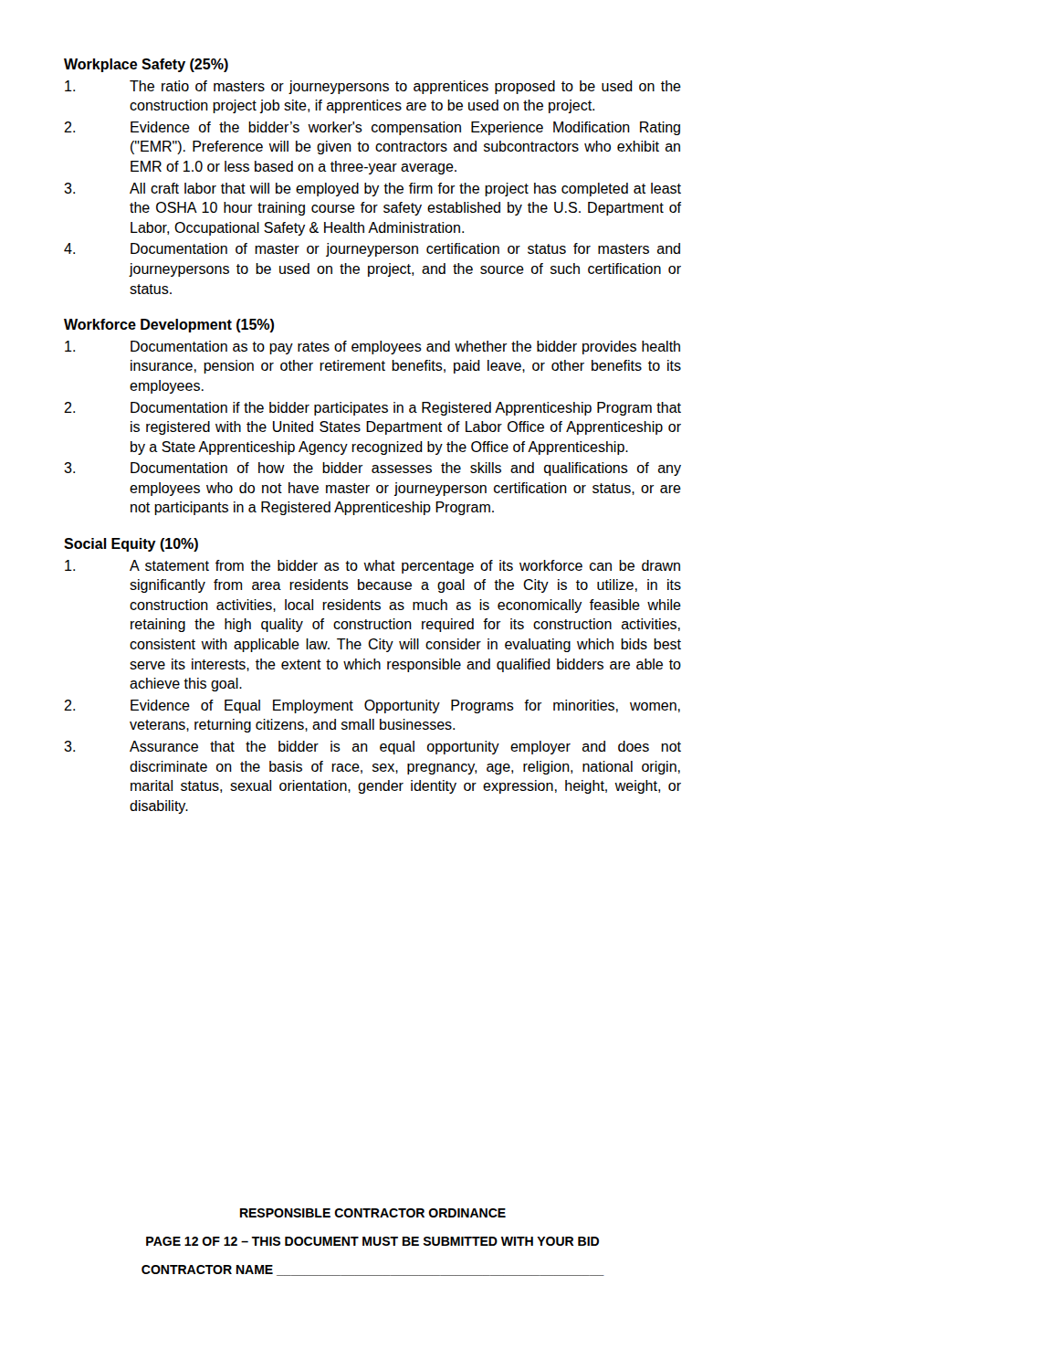Workplace Safety (25%)
1. The ratio of masters or journeypersons to apprentices proposed to be used on the construction project job site, if apprentices are to be used on the project.
2. Evidence of the bidder’s worker's compensation Experience Modification Rating ("EMR"). Preference will be given to contractors and subcontractors who exhibit an EMR of 1.0 or less based on a three-year average.
3. All craft labor that will be employed by the firm for the project has completed at least the OSHA 10 hour training course for safety established by the U.S. Department of Labor, Occupational Safety & Health Administration.
4. Documentation of master or journeyperson certification or status for masters and journeypersons to be used on the project, and the source of such certification or status.
Workforce Development (15%)
1. Documentation as to pay rates of employees and whether the bidder provides health insurance, pension or other retirement benefits, paid leave, or other benefits to its employees.
2. Documentation if the bidder participates in a Registered Apprenticeship Program that is registered with the United States Department of Labor Office of Apprenticeship or by a State Apprenticeship Agency recognized by the Office of Apprenticeship.
3. Documentation of how the bidder assesses the skills and qualifications of any employees who do not have master or journeyperson certification or status, or are not participants in a Registered Apprenticeship Program.
Social Equity (10%)
1. A statement from the bidder as to what percentage of its workforce can be drawn significantly from area residents because a goal of the City is to utilize, in its construction activities, local residents as much as is economically feasible while retaining the high quality of construction required for its construction activities, consistent with applicable law. The City will consider in evaluating which bids best serve its interests, the extent to which responsible and qualified bidders are able to achieve this goal.
2. Evidence of Equal Employment Opportunity Programs for minorities, women, veterans, returning citizens, and small businesses.
3. Assurance that the bidder is an equal opportunity employer and does not discriminate on the basis of race, sex, pregnancy, age, religion, national origin, marital status, sexual orientation, gender identity or expression, height, weight, or disability.
RESPONSIBLE CONTRACTOR ORDINANCE PAGE 12 OF 12 – THIS DOCUMENT MUST BE SUBMITTED WITH YOUR BID CONTRACTOR NAME ______________________________________________